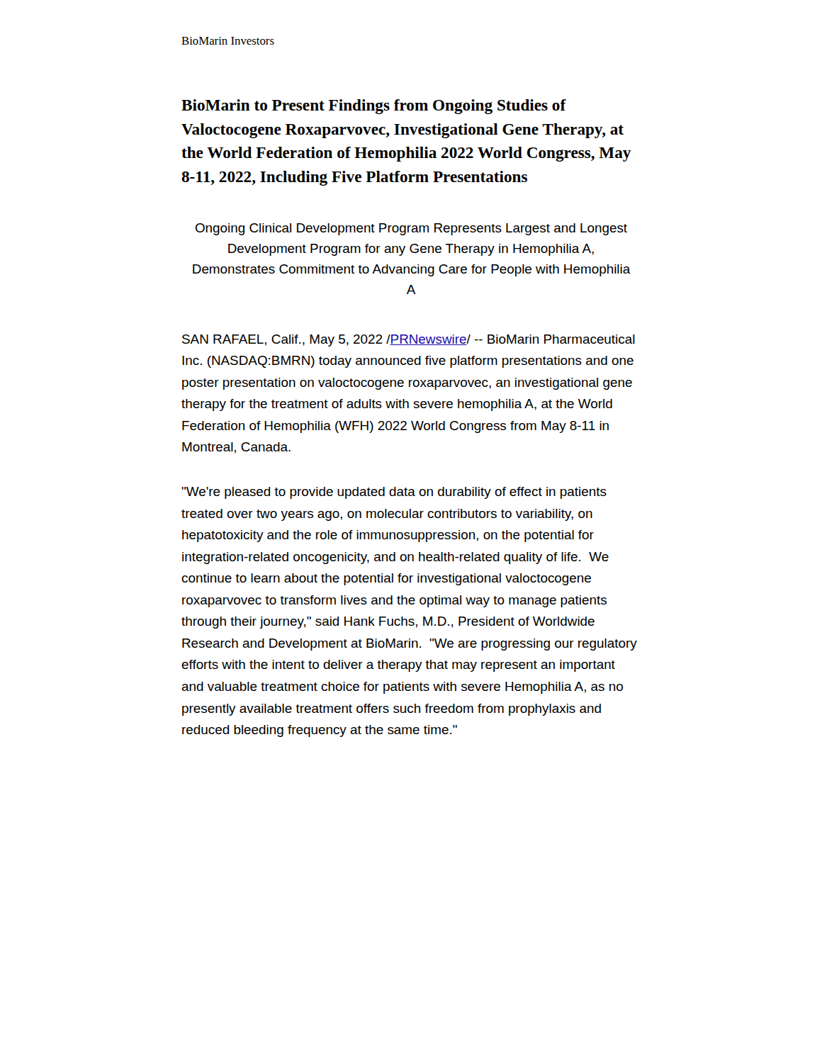BioMarin Investors
BioMarin to Present Findings from Ongoing Studies of Valoctocogene Roxaparvovec, Investigational Gene Therapy, at the World Federation of Hemophilia 2022 World Congress, May 8-11, 2022, Including Five Platform Presentations
Ongoing Clinical Development Program Represents Largest and Longest Development Program for any Gene Therapy in Hemophilia A, Demonstrates Commitment to Advancing Care for People with Hemophilia A
SAN RAFAEL, Calif., May 5, 2022 /PRNewswire/ -- BioMarin Pharmaceutical Inc. (NASDAQ:BMRN) today announced five platform presentations and one poster presentation on valoctocogene roxaparvovec, an investigational gene therapy for the treatment of adults with severe hemophilia A, at the World Federation of Hemophilia (WFH) 2022 World Congress from May 8-11 in Montreal, Canada.
"We're pleased to provide updated data on durability of effect in patients treated over two years ago, on molecular contributors to variability, on hepatotoxicity and the role of immunosuppression, on the potential for integration-related oncogenicity, and on health-related quality of life. We continue to learn about the potential for investigational valoctocogene roxaparvovec to transform lives and the optimal way to manage patients through their journey," said Hank Fuchs, M.D., President of Worldwide Research and Development at BioMarin. "We are progressing our regulatory efforts with the intent to deliver a therapy that may represent an important and valuable treatment choice for patients with severe Hemophilia A, as no presently available treatment offers such freedom from prophylaxis and reduced bleeding frequency at the same time."